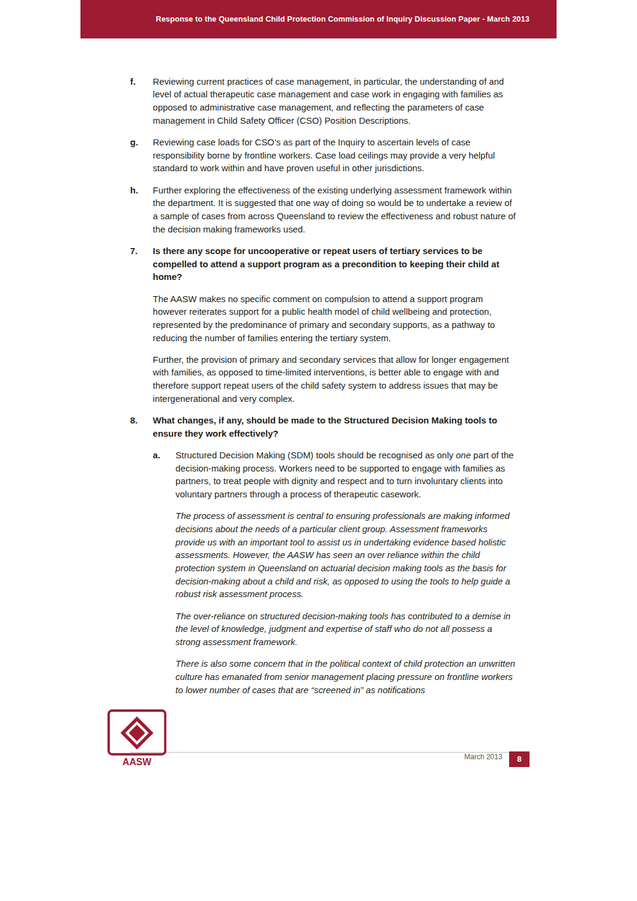Response to the Queensland Child Protection Commission of Inquiry Discussion Paper - March 2013
f.
Reviewing current practices of case management, in particular, the understanding of and level of actual therapeutic case management and case work in engaging with families as opposed to administrative case management, and reflecting the parameters of case management in Child Safety Officer (CSO) Position Descriptions.
g.
Reviewing case loads for CSO’s as part of the Inquiry to ascertain levels of case responsibility borne by frontline workers. Case load ceilings may provide a very helpful standard to work within and have proven useful in other jurisdictions.
h.
Further exploring the effectiveness of the existing underlying assessment framework within the department. It is suggested that one way of doing so would be to undertake a review of a sample of cases from across Queensland to review the effectiveness and robust nature of the decision making frameworks used.
7.
Is there any scope for uncooperative or repeat users of tertiary services to be compelled to attend a support program as a precondition to keeping their child at home?
The AASW makes no specific comment on compulsion to attend a support program however reiterates support for a public health model of child wellbeing and protection, represented by the predominance of primary and secondary supports, as a pathway to reducing the number of families entering the tertiary system.
Further, the provision of primary and secondary services that allow for longer engagement with families, as opposed to time-limited interventions, is better able to engage with and therefore support repeat users of the child safety system to address issues that may be intergenerational and very complex.
8.
What changes, if any, should be made to the Structured Decision Making tools to ensure they work effectively?
a.
Structured Decision Making (SDM) tools should be recognised as only one part of the decision-making process. Workers need to be supported to engage with families as partners, to treat people with dignity and respect and to turn involuntary clients into voluntary partners through a process of therapeutic casework.
The process of assessment is central to ensuring professionals are making informed decisions about the needs of a particular client group. Assessment frameworks provide us with an important tool to assist us in undertaking evidence based holistic assessments. However, the AASW has seen an over reliance within the child protection system in Queensland on actuarial decision making tools as the basis for decision-making about a child and risk, as opposed to using the tools to help guide a robust risk assessment process.
The over-reliance on structured decision-making tools has contributed to a demise in the level of knowledge, judgment and expertise of staff who do not all possess a strong assessment framework.
There is also some concern that in the political context of child protection an unwritten culture has emanated from senior management placing pressure on frontline workers to lower number of cases that are “screened in” as notifications
March 2013
8
AASW